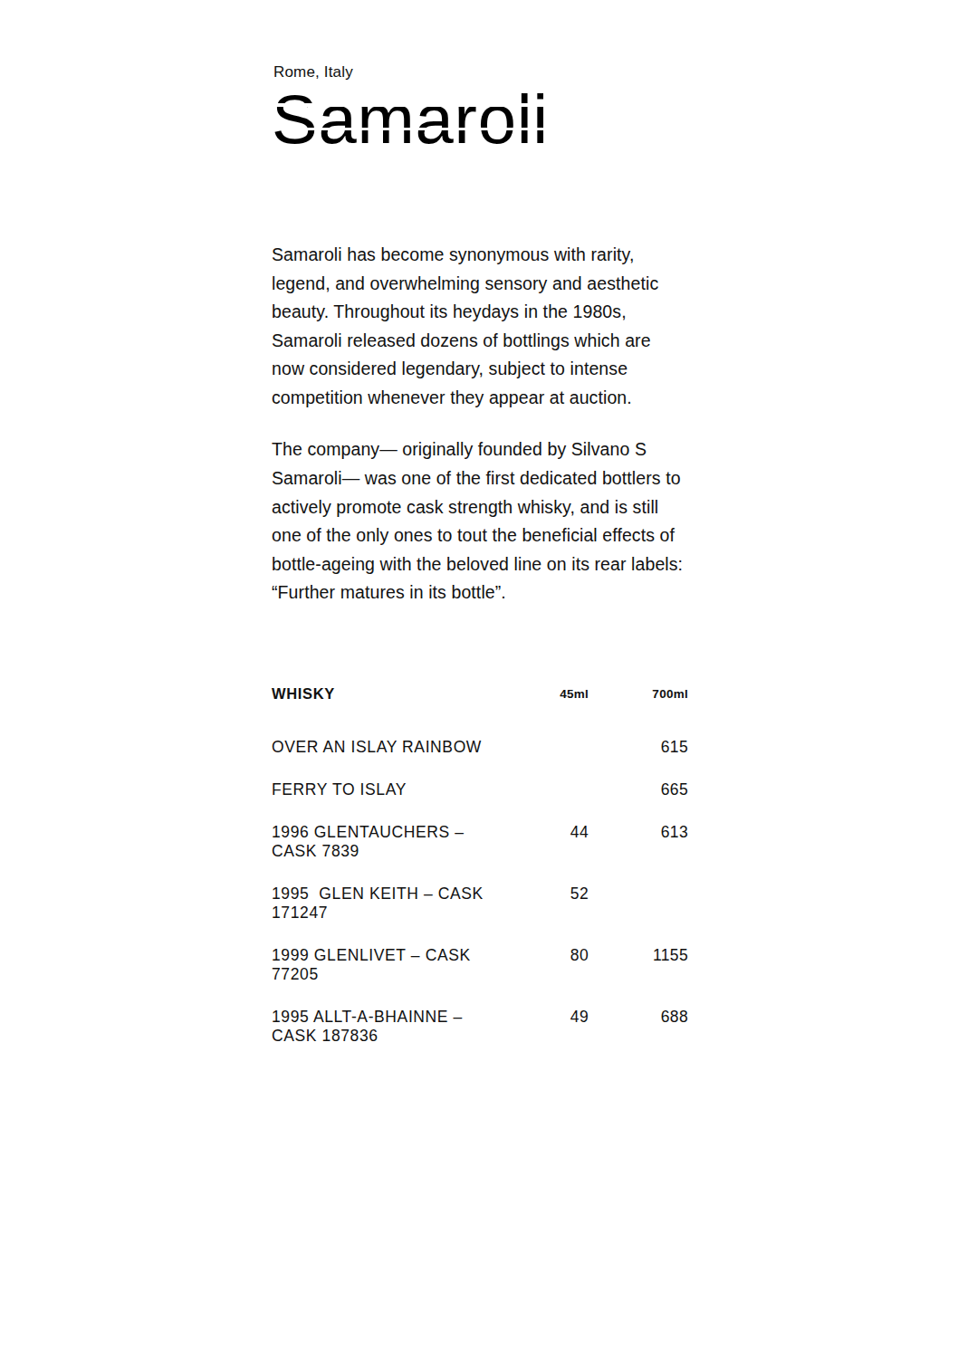Rome, Italy
Samaroli
Samaroli has become synonymous with rarity, legend, and overwhelming sensory and aesthetic beauty. Throughout its heydays in the 1980s, Samaroli released dozens of bottlings which are now considered legendary, subject to intense competition whenever they appear at auction.
The company— originally founded by Silvano S Samaroli— was one of the first dedicated bottlers to actively promote cask strength whisky, and is still one of the only ones to tout the beneficial effects of bottle-ageing with the beloved line on its rear labels: “Further matures in its bottle”.
| WHISKY | 45ml | 700ml |
| --- | --- | --- |
| Over an Islay Rainbow | | 615 |
| Ferry to Islay | | 665 |
| 1996 Glentauchers – Cask 7839 | 44 | 613 |
| 1995 Glen Keith – Cask 171247 | 52 | |
| 1999 Glenlivet – Cask 77205 | 80 | 1155 |
| 1995 Allt-a-Bhainne – Cask 187836 | 49 | 688 |